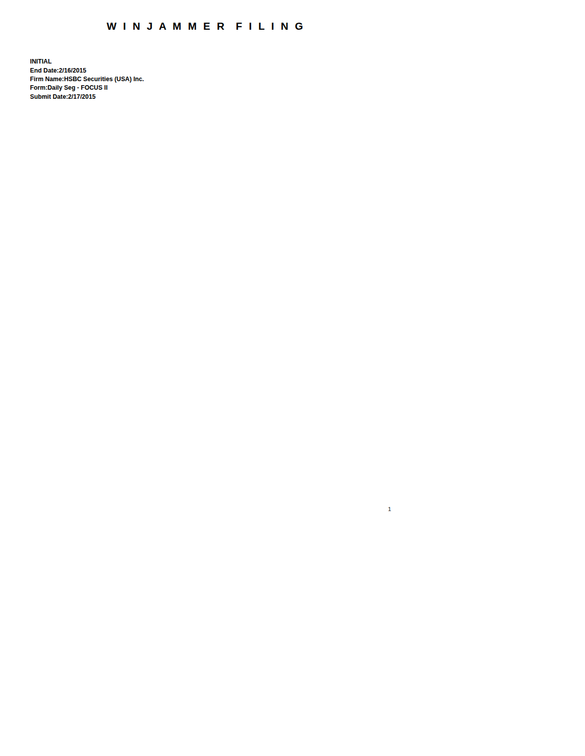W I N J A M M E R F I L I N G
INITIAL
End Date:2/16/2015
Firm Name:HSBC Securities (USA) Inc.
Form:Daily Seg - FOCUS II
Submit Date:2/17/2015
1